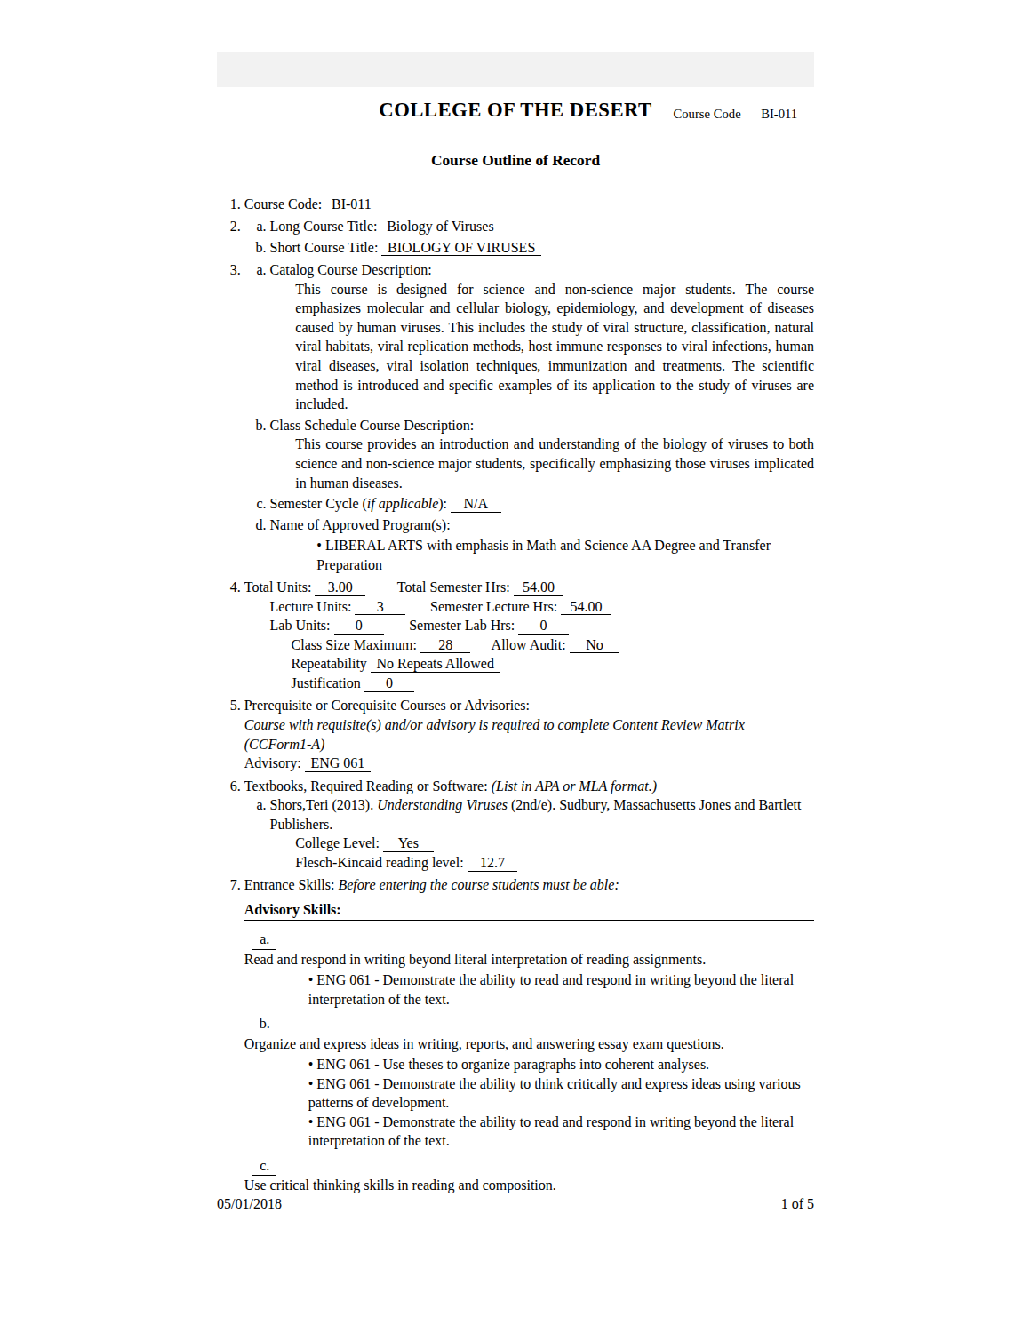COLLEGE OF THE DESERT
Course Code BI-011
Course Outline of Record
Course Code: BI-011
Long Course Title: Biology of Viruses
Short Course Title: BIOLOGY OF VIRUSES
Catalog Course Description:
This course is designed for science and non-science major students. The course emphasizes molecular and cellular biology, epidemiology, and development of diseases caused by human viruses. This includes the study of viral structure, classification, natural viral habitats, viral replication methods, host immune responses to viral infections, human viral diseases, viral isolation techniques, immunization and treatments. The scientific method is introduced and specific examples of its application to the study of viruses are included.
Class Schedule Course Description:
This course provides an introduction and understanding of the biology of viruses to both science and non-science major students, specifically emphasizing those viruses implicated in human diseases.
Semester Cycle (if applicable): N/A
Name of Approved Program(s):
LIBERAL ARTS with emphasis in Math and Science AA Degree and Transfer Preparation
Total Units: 3.00 Total Semester Hrs: 54.00
Lecture Units: 3 Semester Lecture Hrs: 54.00
Lab Units: 0 Semester Lab Hrs: 0
Class Size Maximum: 28 Allow Audit: No
Repeatability No Repeats Allowed
Justification 0
Prerequisite or Corequisite Courses or Advisories:
Course with requisite(s) and/or advisory is required to complete Content Review Matrix (CCForm1-A)
Advisory: ENG 061
Textbooks, Required Reading or Software: (List in APA or MLA format.)
Shors,Teri (2013). Understanding Viruses (2nd/e). Sudbury, Massachusetts Jones and Bartlett Publishers.
College Level: Yes
Flesch-Kincaid reading level: 12.7
Entrance Skills: Before entering the course students must be able:
Advisory Skills:
a.
Read and respond in writing beyond literal interpretation of reading assignments.
ENG 061 - Demonstrate the ability to read and respond in writing beyond the literal interpretation of the text.
b.
Organize and express ideas in writing, reports, and answering essay exam questions.
ENG 061 - Use theses to organize paragraphs into coherent analyses.
ENG 061 - Demonstrate the ability to think critically and express ideas using various patterns of development.
ENG 061 - Demonstrate the ability to read and respond in writing beyond the literal interpretation of the text.
c.
Use critical thinking skills in reading and composition.
05/01/2018 1 of 5